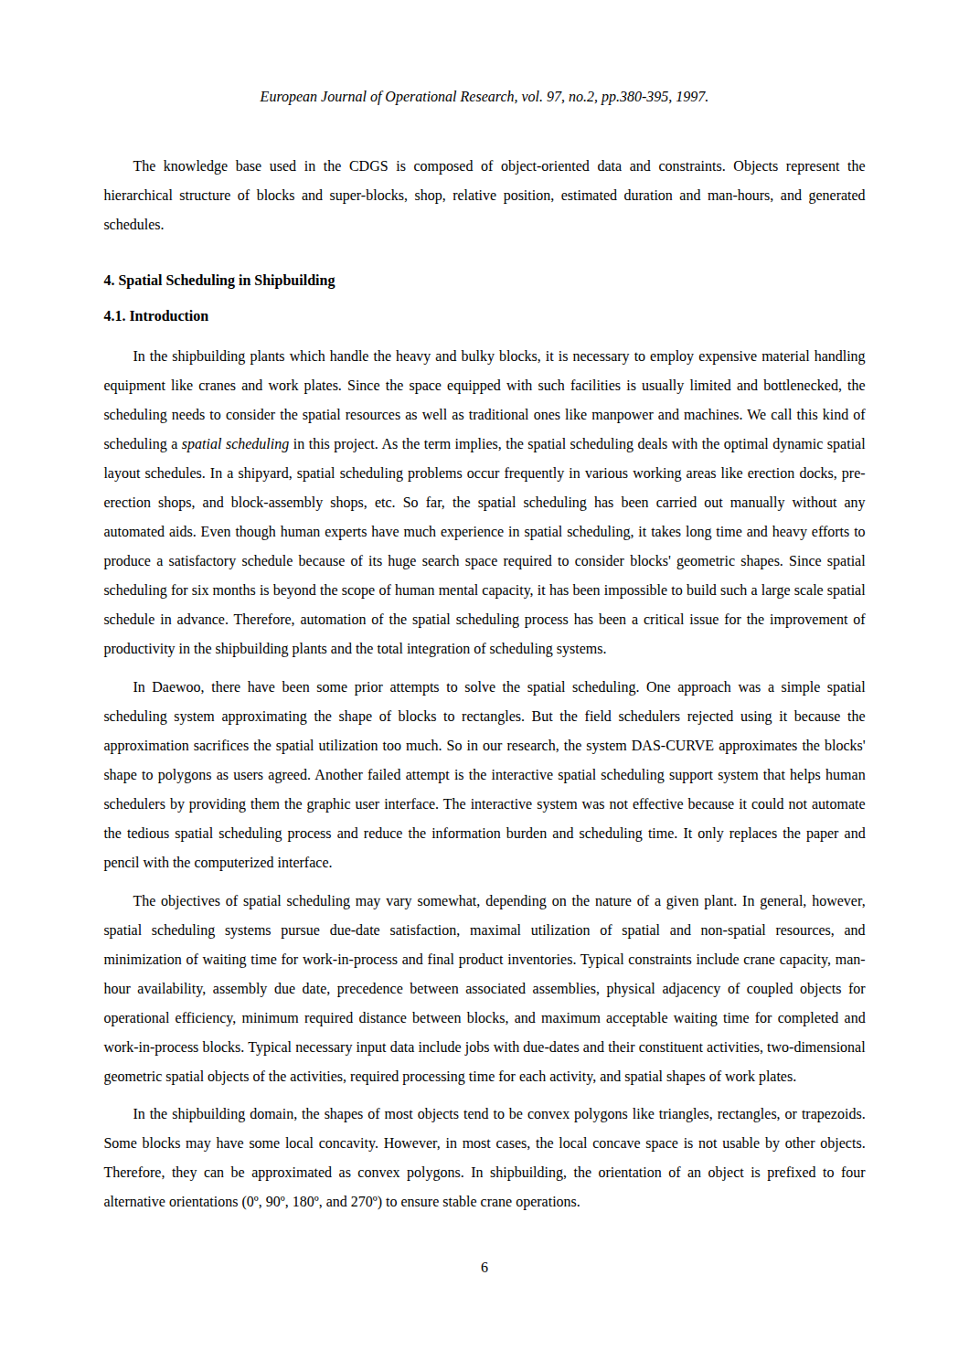European Journal of Operational Research, vol. 97, no.2, pp.380-395, 1997.
The knowledge base used in the CDGS is composed of object-oriented data and constraints. Objects represent the hierarchical structure of blocks and super-blocks, shop, relative position, estimated duration and man-hours, and generated schedules.
4. Spatial Scheduling in Shipbuilding
4.1. Introduction
In the shipbuilding plants which handle the heavy and bulky blocks, it is necessary to employ expensive material handling equipment like cranes and work plates. Since the space equipped with such facilities is usually limited and bottlenecked, the scheduling needs to consider the spatial resources as well as traditional ones like manpower and machines. We call this kind of scheduling a spatial scheduling in this project. As the term implies, the spatial scheduling deals with the optimal dynamic spatial layout schedules. In a shipyard, spatial scheduling problems occur frequently in various working areas like erection docks, pre-erection shops, and block-assembly shops, etc. So far, the spatial scheduling has been carried out manually without any automated aids. Even though human experts have much experience in spatial scheduling, it takes long time and heavy efforts to produce a satisfactory schedule because of its huge search space required to consider blocks' geometric shapes. Since spatial scheduling for six months is beyond the scope of human mental capacity, it has been impossible to build such a large scale spatial schedule in advance. Therefore, automation of the spatial scheduling process has been a critical issue for the improvement of productivity in the shipbuilding plants and the total integration of scheduling systems.
In Daewoo, there have been some prior attempts to solve the spatial scheduling. One approach was a simple spatial scheduling system approximating the shape of blocks to rectangles. But the field schedulers rejected using it because the approximation sacrifices the spatial utilization too much. So in our research, the system DAS-CURVE approximates the blocks' shape to polygons as users agreed. Another failed attempt is the interactive spatial scheduling support system that helps human schedulers by providing them the graphic user interface. The interactive system was not effective because it could not automate the tedious spatial scheduling process and reduce the information burden and scheduling time. It only replaces the paper and pencil with the computerized interface.
The objectives of spatial scheduling may vary somewhat, depending on the nature of a given plant. In general, however, spatial scheduling systems pursue due-date satisfaction, maximal utilization of spatial and non-spatial resources, and minimization of waiting time for work-in-process and final product inventories. Typical constraints include crane capacity, man-hour availability, assembly due date, precedence between associated assemblies, physical adjacency of coupled objects for operational efficiency, minimum required distance between blocks, and maximum acceptable waiting time for completed and work-in-process blocks. Typical necessary input data include jobs with due-dates and their constituent activities, two-dimensional geometric spatial objects of the activities, required processing time for each activity, and spatial shapes of work plates.
In the shipbuilding domain, the shapes of most objects tend to be convex polygons like triangles, rectangles, or trapezoids. Some blocks may have some local concavity. However, in most cases, the local concave space is not usable by other objects. Therefore, they can be approximated as convex polygons. In shipbuilding, the orientation of an object is prefixed to four alternative orientations (0º, 90º, 180º, and 270º) to ensure stable crane operations.
6